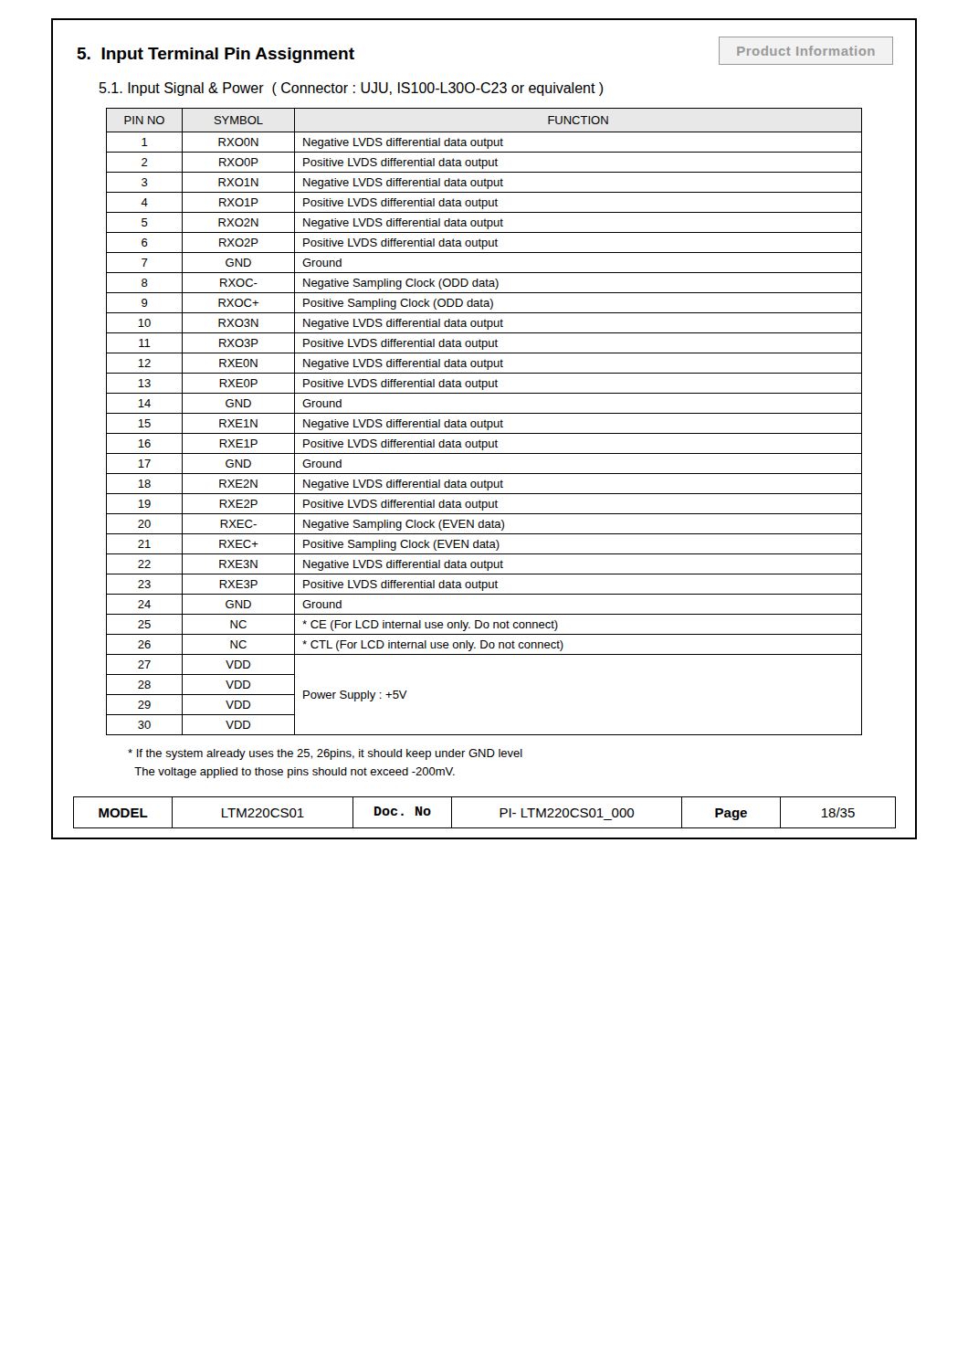Product Information
5. Input Terminal Pin Assignment
5.1. Input Signal & Power ( Connector : UJU, IS100-L30O-C23 or equivalent )
| PIN NO | SYMBOL | FUNCTION |
| --- | --- | --- |
| 1 | RXO0N | Negative LVDS differential data output |
| 2 | RXO0P | Positive LVDS differential data output |
| 3 | RXO1N | Negative LVDS differential data output |
| 4 | RXO1P | Positive LVDS differential data output |
| 5 | RXO2N | Negative LVDS differential data output |
| 6 | RXO2P | Positive LVDS differential data output |
| 7 | GND | Ground |
| 8 | RXOC- | Negative Sampling Clock (ODD data) |
| 9 | RXOC+ | Positive Sampling Clock (ODD data) |
| 10 | RXO3N | Negative LVDS differential data output |
| 11 | RXO3P | Positive LVDS differential data output |
| 12 | RXE0N | Negative LVDS differential data output |
| 13 | RXE0P | Positive LVDS differential data output |
| 14 | GND | Ground |
| 15 | RXE1N | Negative LVDS differential data output |
| 16 | RXE1P | Positive LVDS differential data output |
| 17 | GND | Ground |
| 18 | RXE2N | Negative LVDS differential data output |
| 19 | RXE2P | Positive LVDS differential data output |
| 20 | RXEC- | Negative Sampling Clock (EVEN data) |
| 21 | RXEC+ | Positive Sampling Clock (EVEN data) |
| 22 | RXE3N | Negative LVDS differential data output |
| 23 | RXE3P | Positive LVDS differential data output |
| 24 | GND | Ground |
| 25 | NC | * CE (For LCD internal use only. Do not connect) |
| 26 | NC | * CTL (For LCD internal use only. Do not connect) |
| 27 | VDD | Power Supply : +5V |
| 28 | VDD |
| 29 | VDD |
| 30 | VDD |
* If the system already uses the 25, 26pins, it should keep under GND level
The voltage applied to those pins should not exceed -200mV.
MODEL
LTM220CS01
Doc. No
PI- LTM220CS01_000
Page
18/35